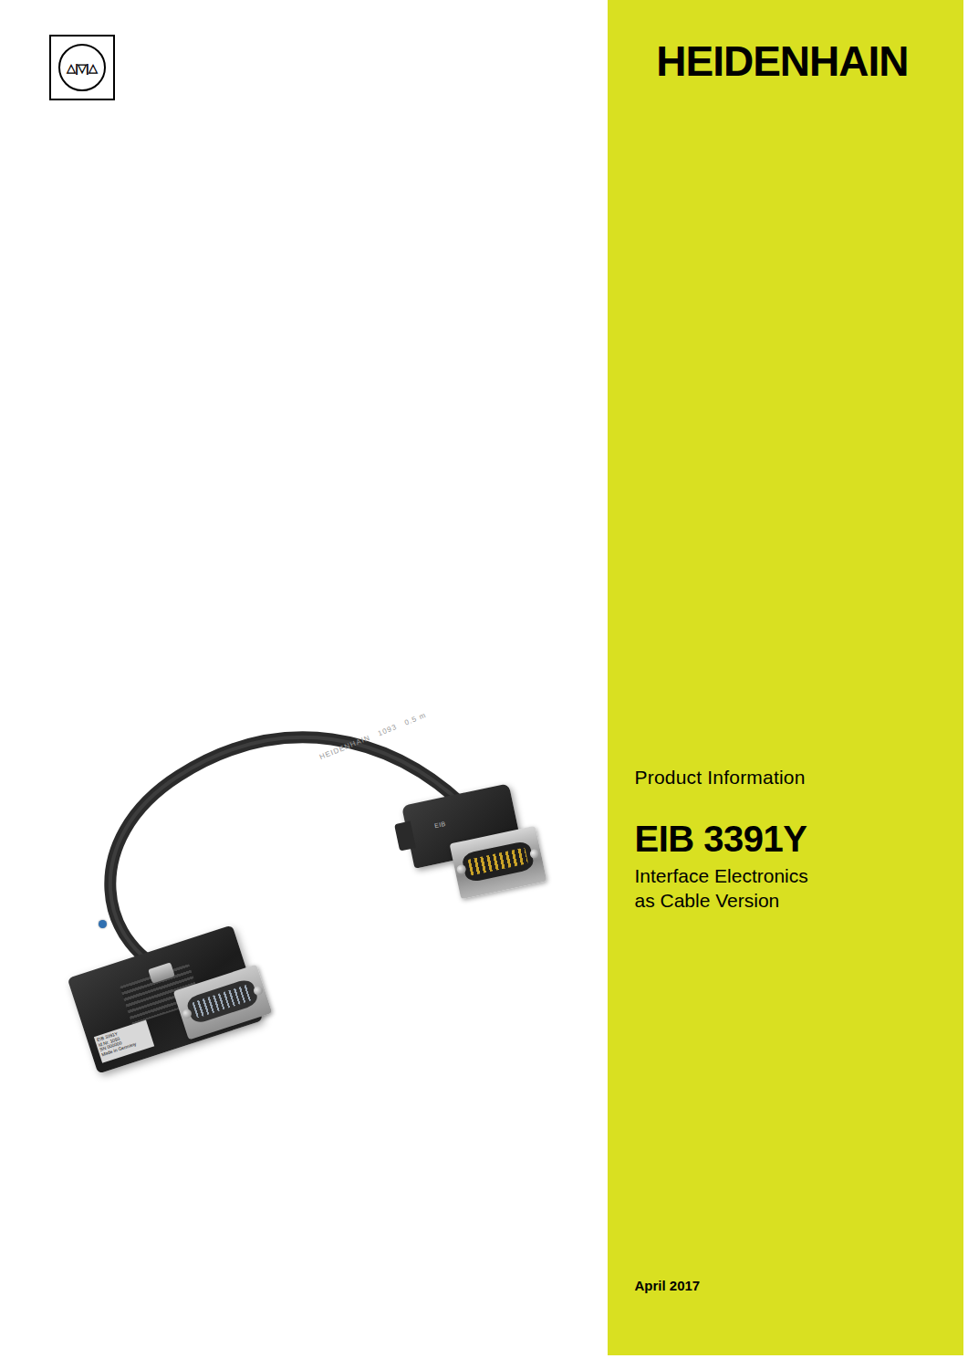△|▽|△
HEIDENHAIN
HEIDENHAIN 1093 0.5 m
EIB 3391Y
Id.Nr. 1093
SN 000000
Made in Germany
EIB
Product Information
EIB 3391Y
Interface Electronics
as Cable Version
April 2017